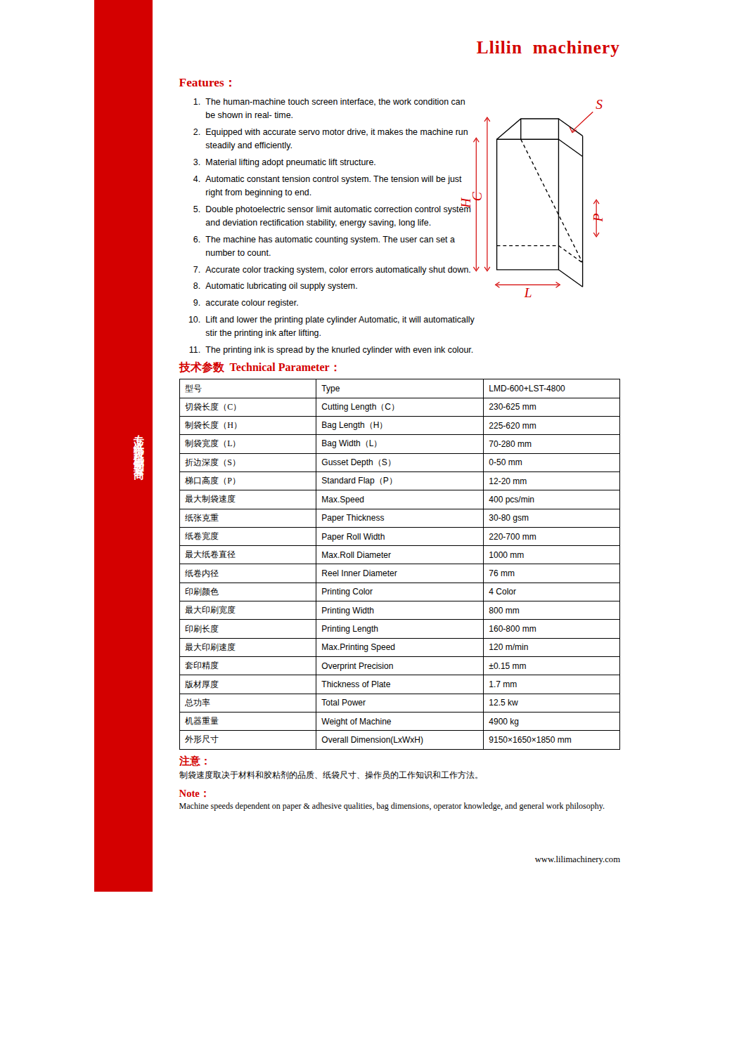Professional paper bag machinery manufacturer
专业纸袋机械制造商
Llilin machinery
Features：
The human-machine touch screen interface, the work condition can be shown in real- time.
Equipped with accurate servo motor drive, it makes the machine run steadily and efficiently.
Material lifting adopt pneumatic lift structure.
Automatic constant tension control system. The tension will be just right from beginning to end.
Double photoelectric sensor limit automatic correction control system and deviation rectification stability, energy saving, long life.
The machine has automatic counting system. The user can set a number to count.
Accurate color tracking system, color errors automatically shut down.
Automatic lubricating oil supply system.
accurate colour register.
Lift and lower the printing plate cylinder Automatic, it will automatically stir the printing ink after lifting.
The printing ink is spread by the knurled cylinder with even ink colour.
H C L P S
技术参数 Technical Parameter：
| 型号 | Type | LMD-600+LST-4800 |
| 切袋长度（C） | Cutting Length（C） | 230-625 mm |
| 制袋长度（H） | Bag Length（H） | 225-620 mm |
| 制袋宽度（L） | Bag Width（L） | 70-280 mm |
| 折边深度（S） | Gusset Depth（S） | 0-50 mm |
| 梯口高度（P） | Standard Flap（P） | 12-20 mm |
| 最大制袋速度 | Max.Speed | 400 pcs/min |
| 纸张克重 | Paper Thickness | 30-80 gsm |
| 纸卷宽度 | Paper Roll Width | 220-700 mm |
| 最大纸卷直径 | Max.Roll Diameter | 1000 mm |
| 纸卷内径 | Reel Inner Diameter | 76 mm |
| 印刷颜色 | Printing Color | 4 Color |
| 最大印刷宽度 | Printing Width | 800 mm |
| 印刷长度 | Printing Length | 160-800 mm |
| 最大印刷速度 | Max.Printing Speed | 120 m/min |
| 套印精度 | Overprint Precision | ±0.15 mm |
| 版材厚度 | Thickness of Plate | 1.7 mm |
| 总功率 | Total Power | 12.5 kw |
| 机器重量 | Weight of Machine | 4900 kg |
| 外形尺寸 | Overall Dimension(LxWxH) | 9150×1650×1850 mm |
注意：
制袋速度取决于材料和胶粘剂的品质、纸袋尺寸、操作员的工作知识和工作方法。
Note：
Machine speeds dependent on paper & adhesive qualities, bag dimensions, operator knowledge, and general work philosophy.
www.lilimachinery.com